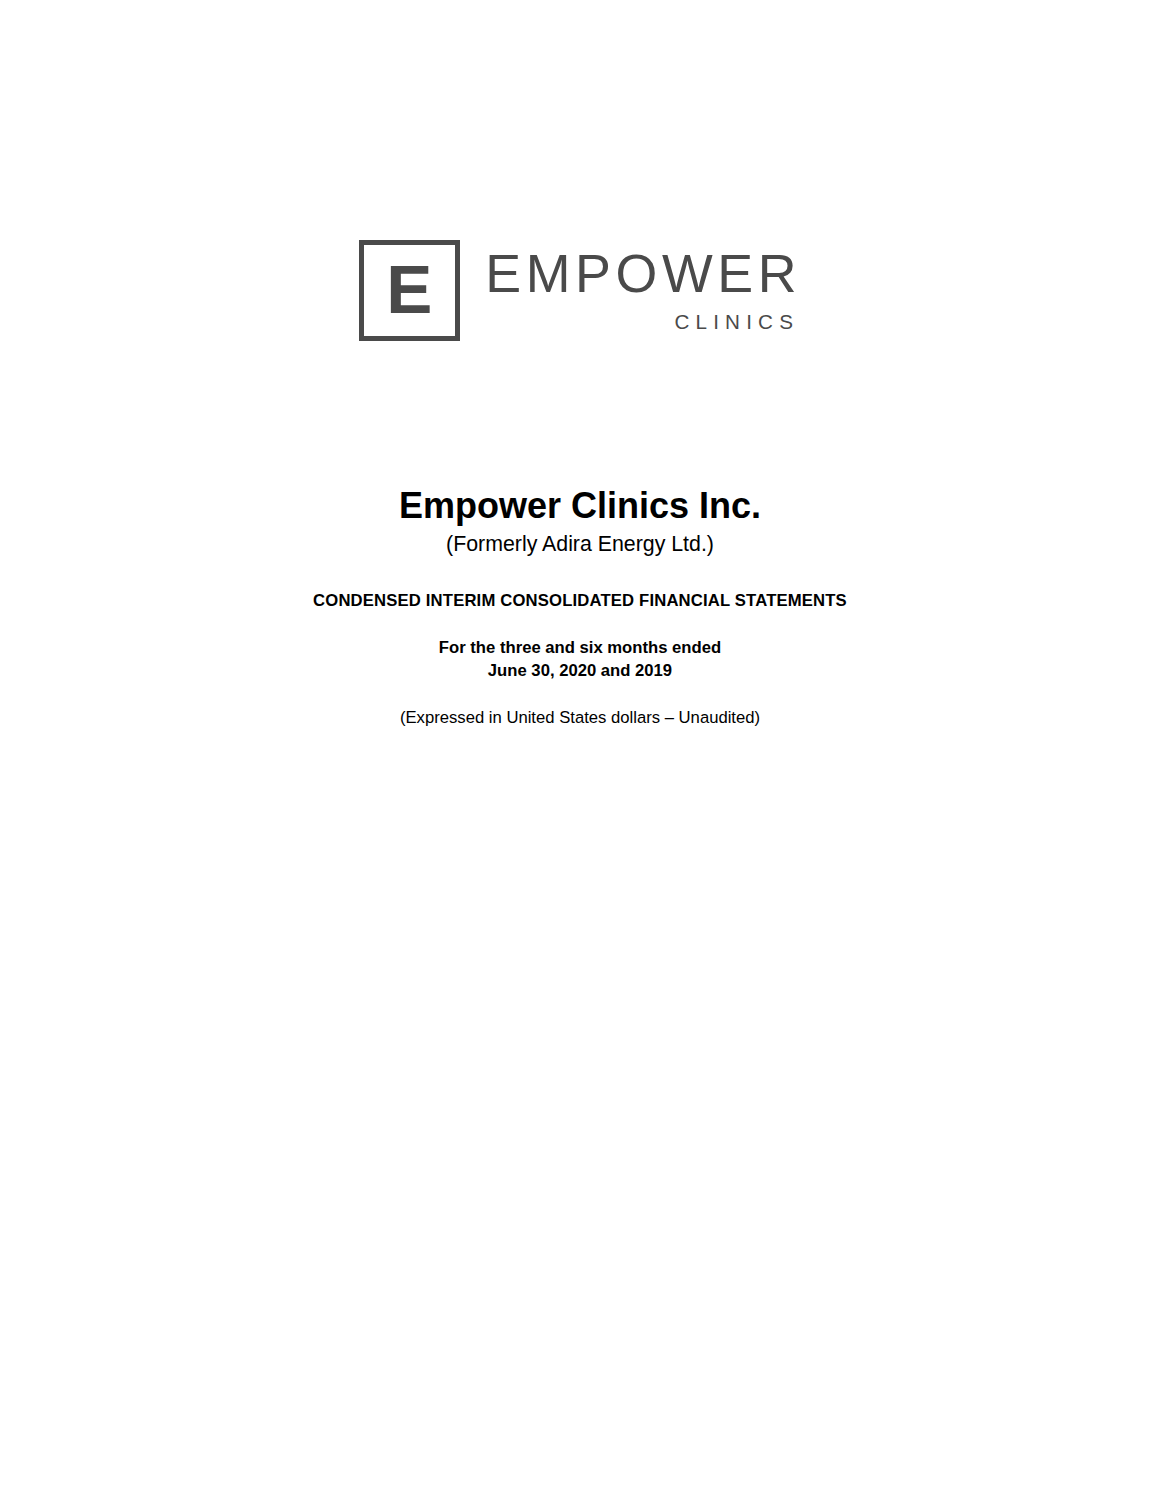E
EMPOWER
CLINICS
Empower Clinics Inc.
(Formerly Adira Energy Ltd.)
CONDENSED INTERIM CONSOLIDATED FINANCIAL STATEMENTS
For the three and six months ended
June 30, 2020 and 2019
(Expressed in United States dollars – Unaudited)